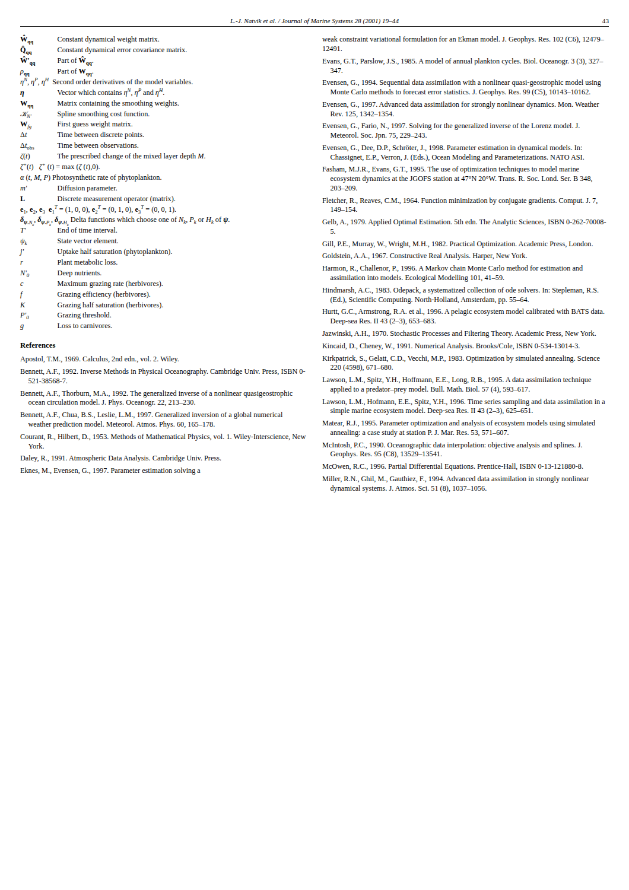L.-J. Natvik et al. / Journal of Marine Systems 28 (2001) 19–44 43
Ŵqq
Constant dynamical weight matrix.
Q̂qq
Constant dynamical error covariance matrix.
Ŵ′qq
Part of Ŵqq.
ρqq
Part of Wqq.
ηN, ηP, ηH Second order derivatives of the model variables.
η
Vector which contains ηN, ηP and ηH.
Wηη
Matrix containing the smoothing weights.
𝒦N′
Spline smoothing cost function.
Wfg
First guess weight matrix.
Δt
Time between discrete points.
Δtobs
Time between observations.
ζ(t)
The prescribed change of the mixed layer depth M.
ζ+(t) ζ+ (t) = max (ζ (t),0).
α (t, M, P) Photosynthetic rate of phytoplankton.
m′
Diffusion parameter.
L
Discrete measurement operator (matrix).
e1, e2, e3 e1T = (1, 0, 0), e2T = (0, 1, 0), e3T = (0, 0, 1).
δψ,Nk, δψ,Pk, δψ,Hk Delta functions which choose one of Nk, Pk or Hk of ψ.
T′
End of time interval.
ψk
State vector element.
j′
Uptake half saturation (phytoplankton).
r
Plant metabolic loss.
N′0
Deep nutrients.
c
Maximum grazing rate (herbivores).
f
Grazing efficiency (herbivores).
K
Grazing half saturation (herbivores).
P′0
Grazing threshold.
g
Loss to carnivores.
References
Apostol, T.M., 1969. Calculus, 2nd edn., vol. 2. Wiley.
Bennett, A.F., 1992. Inverse Methods in Physical Oceanography. Cambridge Univ. Press, ISBN 0-521-38568-7.
Bennett, A.F., Thorburn, M.A., 1992. The generalized inverse of a nonlinear quasigeostrophic ocean circulation model. J. Phys. Oceanogr. 22, 213–230.
Bennett, A.F., Chua, B.S., Leslie, L.M., 1997. Generalized inversion of a global numerical weather prediction model. Meteorol. Atmos. Phys. 60, 165–178.
Courant, R., Hilbert, D., 1953. Methods of Mathematical Physics, vol. 1. Wiley-Interscience, New York.
Daley, R., 1991. Atmospheric Data Analysis. Cambridge Univ. Press.
Eknes, M., Evensen, G., 1997. Parameter estimation solving a
weak constraint variational formulation for an Ekman model. J. Geophys. Res. 102 (C6), 12479–12491.
Evans, G.T., Parslow, J.S., 1985. A model of annual plankton cycles. Biol. Oceanogr. 3 (3), 327–347.
Evensen, G., 1994. Sequential data assimilation with a nonlinear quasi-geostrophic model using Monte Carlo methods to forecast error statistics. J. Geophys. Res. 99 (C5), 10143–10162.
Evensen, G., 1997. Advanced data assimilation for strongly nonlinear dynamics. Mon. Weather Rev. 125, 1342–1354.
Evensen, G., Fario, N., 1997. Solving for the generalized inverse of the Lorenz model. J. Meteorol. Soc. Jpn. 75, 229–243.
Evensen, G., Dee, D.P., Schröter, J., 1998. Parameter estimation in dynamical models. In: Chassignet, E.P., Verron, J. (Eds.), Ocean Modeling and Parameterizations. NATO ASI.
Fasham, M.J.R., Evans, G.T., 1995. The use of optimization techniques to model marine ecosystem dynamics at the JGOFS station at 47°N 20°W. Trans. R. Soc. Lond. Ser. B 348, 203–209.
Fletcher, R., Reaves, C.M., 1964. Function minimization by conjugate gradients. Comput. J. 7, 149–154.
Gelb, A., 1979. Applied Optimal Estimation. 5th edn. The Analytic Sciences, ISBN 0-262-70008-5.
Gill, P.E., Murray, W., Wright, M.H., 1982. Practical Optimization. Academic Press, London.
Goldstein, A.A., 1967. Constructive Real Analysis. Harper, New York.
Harmon, R., Challenor, P., 1996. A Markov chain Monte Carlo method for estimation and assimilation into models. Ecological Modelling 101, 41–59.
Hindmarsh, A.C., 1983. Odepack, a systematized collection of ode solvers. In: Stepleman, R.S. (Ed.), Scientific Computing. North-Holland, Amsterdam, pp. 55–64.
Hurtt, G.C., Armstrong, R.A. et al., 1996. A pelagic ecosystem model calibrated with BATS data. Deep-sea Res. II 43 (2–3), 653–683.
Jazwinski, A.H., 1970. Stochastic Processes and Filtering Theory. Academic Press, New York.
Kincaid, D., Cheney, W., 1991. Numerical Analysis. Brooks/Cole, ISBN 0-534-13014-3.
Kirkpatrick, S., Gelatt, C.D., Vecchi, M.P., 1983. Optimization by simulated annealing. Science 220 (4598), 671–680.
Lawson, L.M., Spitz, Y.H., Hoffmann, E.E., Long, R.B., 1995. A data assimilation technique applied to a predator–prey model. Bull. Math. Biol. 57 (4), 593–617.
Lawson, L.M., Hofmann, E.E., Spitz, Y.H., 1996. Time series sampling and data assimilation in a simple marine ecosystem model. Deep-sea Res. II 43 (2–3), 625–651.
Matear, R.J., 1995. Parameter optimization and analysis of ecosystem models using simulated annealing: a case study at station P. J. Mar. Res. 53, 571–607.
McIntosh, P.C., 1990. Oceanographic data interpolation: objective analysis and splines. J. Geophys. Res. 95 (C8), 13529–13541.
McOwen, R.C., 1996. Partial Differential Equations. Prentice-Hall, ISBN 0-13-121880-8.
Miller, R.N., Ghil, M., Gauthiez, F., 1994. Advanced data assimilation in strongly nonlinear dynamical systems. J. Atmos. Sci. 51 (8), 1037–1056.